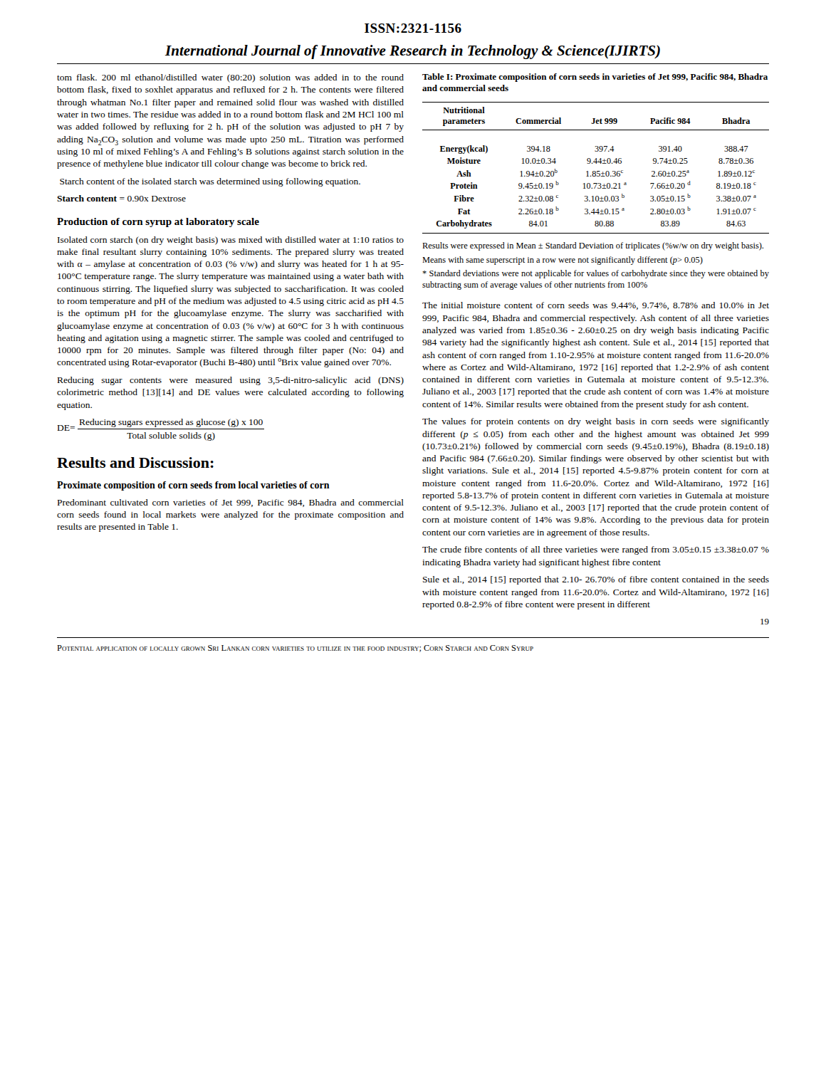ISSN:2321-1156
International Journal of Innovative Research in Technology & Science(IJIRTS)
tom flask. 200 ml ethanol/distilled water (80:20) solution was added in to the round bottom flask, fixed to soxhlet apparatus and refluxed for 2 h. The contents were filtered through whatman No.1 filter paper and remained solid flour was washed with distilled water in two times. The residue was added in to a round bottom flask and 2M HCl 100 ml was added followed by refluxing for 2 h. pH of the solution was adjusted to pH 7 by adding Na2CO3 solution and volume was made upto 250 mL. Titration was performed using 10 ml of mixed Fehling’s A and Fehling’s B solutions against starch solution in the presence of methylene blue indicator till colour change was become to brick red.
Starch content of the isolated starch was determined using following equation.
Starch content = 0.90x Dextrose
Production of corn syrup at laboratory scale
Isolated corn starch (on dry weight basis) was mixed with distilled water at 1:10 ratios to make final resultant slurry containing 10% sediments. The prepared slurry was treated with α – amylase at concentration of 0.03 (% v/w) and slurry was heated for 1 h at 95-100°C temperature range. The slurry temperature was maintained using a water bath with continuous stirring. The liquefied slurry was subjected to saccharification. It was cooled to room temperature and pH of the medium was adjusted to 4.5 using citric acid as pH 4.5 is the optimum pH for the glucoamylase enzyme. The slurry was saccharified with glucoamylase enzyme at concentration of 0.03 (% v/w) at 60°C for 3 h with continuous heating and agitation using a magnetic stirrer. The sample was cooled and centrifuged to 10000 rpm for 20 minutes. Sample was filtered through filter paper (No: 04) and concentrated using Rotar-evaporator (Buchi B-480) until oBrix value gained over 70%.
Reducing sugar contents were measured using 3,5-di-nitro-salicylic acid (DNS) colorimetric method [13][14] and DE values were calculated according to following equation.
DE= Reducing sugars expressed as glucose (g) x 100 Total soluble solids (g)
Results and Discussion:
Proximate composition of corn seeds from local varieties of corn
Predominant cultivated corn varieties of Jet 999, Pacific 984, Bhadra and commercial corn seeds found in local markets were analyzed for the proximate composition and results are presented in Table 1.
Table I: Proximate composition of corn seeds in varieties of Jet 999, Pacific 984, Bhadra and commercial seeds
| Nutritional parameters | Commercial | Jet 999 | Pacific 984 | Bhadra |
| --- | --- | --- | --- | --- |
| Energy(kcal) | 394.18 | 397.4 | 391.40 | 388.47 |
| Moisture | 10.0±0.34 | 9.44±0.46 | 9.74±0.25 | 8.78±0.36 |
| Ash | 1.94±0.20 b | 1.85±0.36 c | 2.60±0.25 a | 1.89±0.12 c |
| Protein | 9.45±0.19 b | 10.73±0.21 a | 7.66±0.20 d | 8.19±0.18 c |
| Fibre | 2.32±0.08 c | 3.10±0.03 b | 3.05±0.15 b | 3.38±0.07 a |
| Fat | 2.26±0.18 b | 3.44±0.15 a | 2.80±0.03 b | 1.91±0.07 c |
| Carbohydrates | 84.01 | 80.88 | 83.89 | 84.63 |
Results were expressed in Mean ± Standard Deviation of triplicates (%w/w on dry weight basis).
Means with same superscript in a row were not significantly different (p> 0.05)
* Standard deviations were not applicable for values of carbohydrate since they were obtained by subtracting sum of average values of other nutrients from 100%
The initial moisture content of corn seeds was 9.44%, 9.74%, 8.78% and 10.0% in Jet 999, Pacific 984, Bhadra and commercial respectively. Ash content of all three varieties analyzed was varied from 1.85±0.36 - 2.60±0.25 on dry weigh basis indicating Pacific 984 variety had the significantly highest ash content. Sule et al., 2014 [15] reported that ash content of corn ranged from 1.10-2.95% at moisture content ranged from 11.6-20.0% where as Cortez and Wild-Altamirano, 1972 [16] reported that 1.2-2.9% of ash content contained in different corn varieties in Gutemala at moisture content of 9.5-12.3%. Juliano et al., 2003 [17] reported that the crude ash content of corn was 1.4% at moisture content of 14%. Similar results were obtained from the present study for ash content.
The values for protein contents on dry weight basis in corn seeds were significantly different (p ≤ 0.05) from each other and the highest amount was obtained Jet 999 (10.73±0.21%) followed by commercial corn seeds (9.45±0.19%), Bhadra (8.19±0.18) and Pacific 984 (7.66±0.20). Similar findings were observed by other scientist but with slight variations. Sule et al., 2014 [15] reported 4.5-9.87% protein content for corn at moisture content ranged from 11.6-20.0%. Cortez and Wild-Altamirano, 1972 [16] reported 5.8-13.7% of protein content in different corn varieties in Gutemala at moisture content of 9.5-12.3%. Juliano et al., 2003 [17] reported that the crude protein content of corn at moisture content of 14% was 9.8%. According to the previous data for protein content our corn varieties are in agreement of those results.
The crude fibre contents of all three varieties were ranged from 3.05±0.15 ±3.38±0.07 % indicating Bhadra variety had significant highest fibre content
Sule et al., 2014 [15] reported that 2.10- 26.70% of fibre content contained in the seeds with moisture content ranged from 11.6-20.0%. Cortez and Wild-Altamirano, 1972 [16] reported 0.8-2.9% of fibre content were present in different
19
Potential application of locally grown Sri Lankan corn varieties to utilize in the food industry; Corn Starch and Corn Syrup